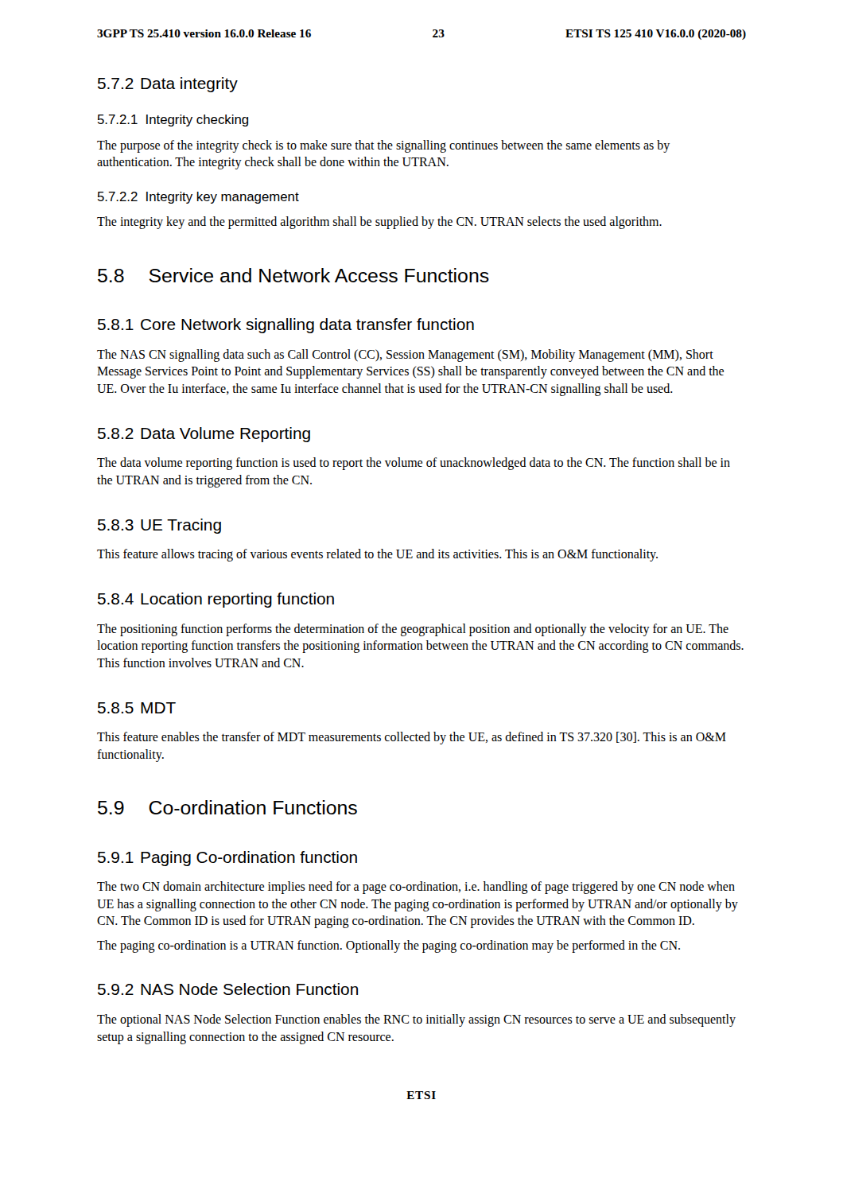3GPP TS 25.410 version 16.0.0 Release 16 23 ETSI TS 125 410 V16.0.0 (2020-08)
5.7.2 Data integrity
5.7.2.1 Integrity checking
The purpose of the integrity check is to make sure that the signalling continues between the same elements as by authentication. The integrity check shall be done within the UTRAN.
5.7.2.2 Integrity key management
The integrity key and the permitted algorithm shall be supplied by the CN. UTRAN selects the used algorithm.
5.8 Service and Network Access Functions
5.8.1 Core Network signalling data transfer function
The NAS CN signalling data such as Call Control (CC), Session Management (SM), Mobility Management (MM), Short Message Services Point to Point and Supplementary Services (SS) shall be transparently conveyed between the CN and the UE. Over the Iu interface, the same Iu interface channel that is used for the UTRAN-CN signalling shall be used.
5.8.2 Data Volume Reporting
The data volume reporting function is used to report the volume of unacknowledged data to the CN. The function shall be in the UTRAN and is triggered from the CN.
5.8.3 UE Tracing
This feature allows tracing of various events related to the UE and its activities. This is an O&M functionality.
5.8.4 Location reporting function
The positioning function performs the determination of the geographical position and optionally the velocity for an UE. The location reporting function transfers the positioning information between the UTRAN and the CN according to CN commands. This function involves UTRAN and CN.
5.8.5 MDT
This feature enables the transfer of MDT measurements collected by the UE, as defined in TS 37.320 [30]. This is an O&M functionality.
5.9 Co-ordination Functions
5.9.1 Paging Co-ordination function
The two CN domain architecture implies need for a page co-ordination, i.e. handling of page triggered by one CN node when UE has a signalling connection to the other CN node. The paging co-ordination is performed by UTRAN and/or optionally by CN. The Common ID is used for UTRAN paging co-ordination. The CN provides the UTRAN with the Common ID.
The paging co-ordination is a UTRAN function. Optionally the paging co-ordination may be performed in the CN.
5.9.2 NAS Node Selection Function
The optional NAS Node Selection Function enables the RNC to initially assign CN resources to serve a UE and subsequently setup a signalling connection to the assigned CN resource.
ETSI